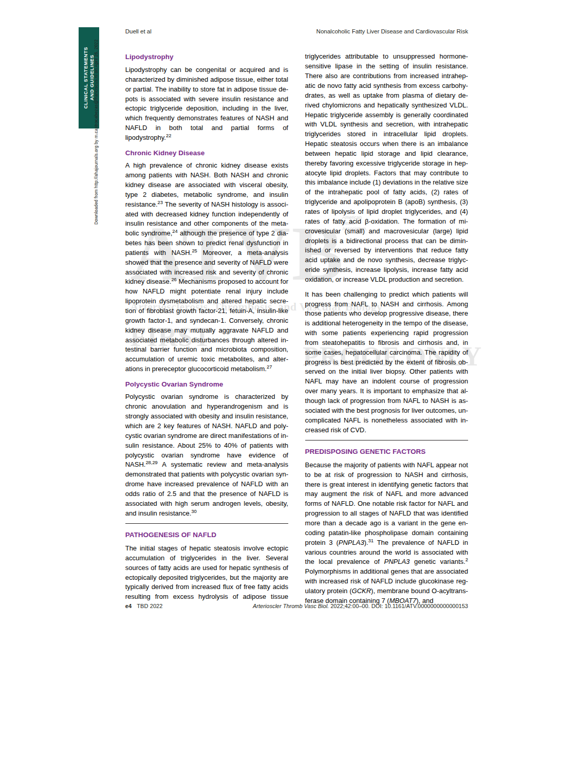Clinical Statements
and Guidelines
Downloaded from http://ahajournals.org by m.castrocabezas@franciscus.nl on April 26, 2022
Duell et al
Nonalcoholic Fatty Liver Disease and Cardiovascular Risk
ATVB
Arteriosclerosis, Thrombosis, and Vascular Biology
FIRST
PROOF ONLY
American
Heart
Association.
Lipodystrophy
Lipodystrophy can be congenital or acquired and is characterized by diminished adipose tissue, either total or partial. The inability to store fat in adipose tissue depots is associated with severe insulin resistance and ectopic triglyceride deposition, including in the liver, which frequently demonstrates features of NASH and NAFLD in both total and partial forms of lipodystrophy.22
Chronic Kidney Disease
A high prevalence of chronic kidney disease exists among patients with NASH. Both NASH and chronic kidney disease are associated with visceral obesity, type 2 diabetes, metabolic syndrome, and insulin resistance.23 The severity of NASH histology is associated with decreased kidney function independently of insulin resistance and other components of the metabolic syndrome,24 although the presence of type 2 diabetes has been shown to predict renal dysfunction in patients with NASH.25 Moreover, a meta-analysis showed that the presence and severity of NAFLD were associated with increased risk and severity of chronic kidney disease.26 Mechanisms proposed to account for how NAFLD might potentiate renal injury include lipoprotein dysmetabolism and altered hepatic secretion of fibroblast growth factor-21, fetuin-A, insulin-like growth factor-1, and syndecan-1. Conversely, chronic kidney disease may mutually aggravate NAFLD and associated metabolic disturbances through altered intestinal barrier function and microbiota composition, accumulation of uremic toxic metabolites, and alterations in prereceptor glucocorticoid metabolism.27
Polycystic Ovarian Syndrome
Polycystic ovarian syndrome is characterized by chronic anovulation and hyperandrogenism and is strongly associated with obesity and insulin resistance, which are 2 key features of NASH. NAFLD and polycystic ovarian syndrome are direct manifestations of insulin resistance. About 25% to 40% of patients with polycystic ovarian syndrome have evidence of NASH.28,29 A systematic review and meta-analysis demonstrated that patients with polycystic ovarian syndrome have increased prevalence of NAFLD with an odds ratio of 2.5 and that the presence of NAFLD is associated with high serum androgen levels, obesity, and insulin resistance.30
Pathogenesis of NAFLD
The initial stages of hepatic steatosis involve ectopic accumulation of triglycerides in the liver. Several sources of fatty acids are used for hepatic synthesis of ectopically deposited triglycerides, but the majority are typically derived from increased flux of free fatty acids resulting from excess hydrolysis of adipose tissue triglycerides attributable to unsuppressed hormone-sensitive lipase in the setting of insulin resistance. There also are contributions from increased intrahepatic de novo fatty acid synthesis from excess carbohydrates, as well as uptake from plasma of dietary derived chylomicrons and hepatically synthesized VLDL. Hepatic triglyceride assembly is generally coordinated with VLDL synthesis and secretion, with intrahepatic triglycerides stored in intracellular lipid droplets. Hepatic steatosis occurs when there is an imbalance between hepatic lipid storage and lipid clearance, thereby favoring excessive triglyceride storage in hepatocyte lipid droplets. Factors that may contribute to this imbalance include (1) deviations in the relative size of the intrahepatic pool of fatty acids, (2) rates of triglyceride and apolipoprotein B (apoB) synthesis, (3) rates of lipolysis of lipid droplet triglycerides, and (4) rates of fatty acid β-oxidation. The formation of microvesicular (small) and macrovesicular (large) lipid droplets is a bidirectional process that can be diminished or reversed by interventions that reduce fatty acid uptake and de novo synthesis, decrease triglyceride synthesis, increase lipolysis, increase fatty acid oxidation, or increase VLDL production and secretion.
It has been challenging to predict which patients will progress from NAFL to NASH and cirrhosis. Among those patients who develop progressive disease, there is additional heterogeneity in the tempo of the disease, with some patients experiencing rapid progression from steatohepatitis to fibrosis and cirrhosis and, in some cases, hepatocellular carcinoma. The rapidity of progress is best predicted by the extent of fibrosis observed on the initial liver biopsy. Other patients with NAFL may have an indolent course of progression over many years. It is important to emphasize that although lack of progression from NAFL to NASH is associated with the best prognosis for liver outcomes, uncomplicated NAFL is nonetheless associated with increased risk of CVD.
Predisposing Genetic Factors
Because the majority of patients with NAFL appear not to be at risk of progression to NASH and cirrhosis, there is great interest in identifying genetic factors that may augment the risk of NAFL and more advanced forms of NAFLD. One notable risk factor for NAFL and progression to all stages of NAFLD that was identified more than a decade ago is a variant in the gene encoding patatin-like phospholipase domain containing protein 3 (PNPLA3).31 The prevalence of NAFLD in various countries around the world is associated with the local prevalence of PNPLA3 genetic variants.2 Polymorphisms in additional genes that are associated with increased risk of NAFLD include glucokinase regulatory protein (GCKR), membrane bound O-acyltransferase domain containing 7 (MBOAT7), and
e4 TBD 2022
Arterioscler Thromb Vasc Biol. 2022;42:00–00. DOI: 10.1161/ATV.0000000000000153